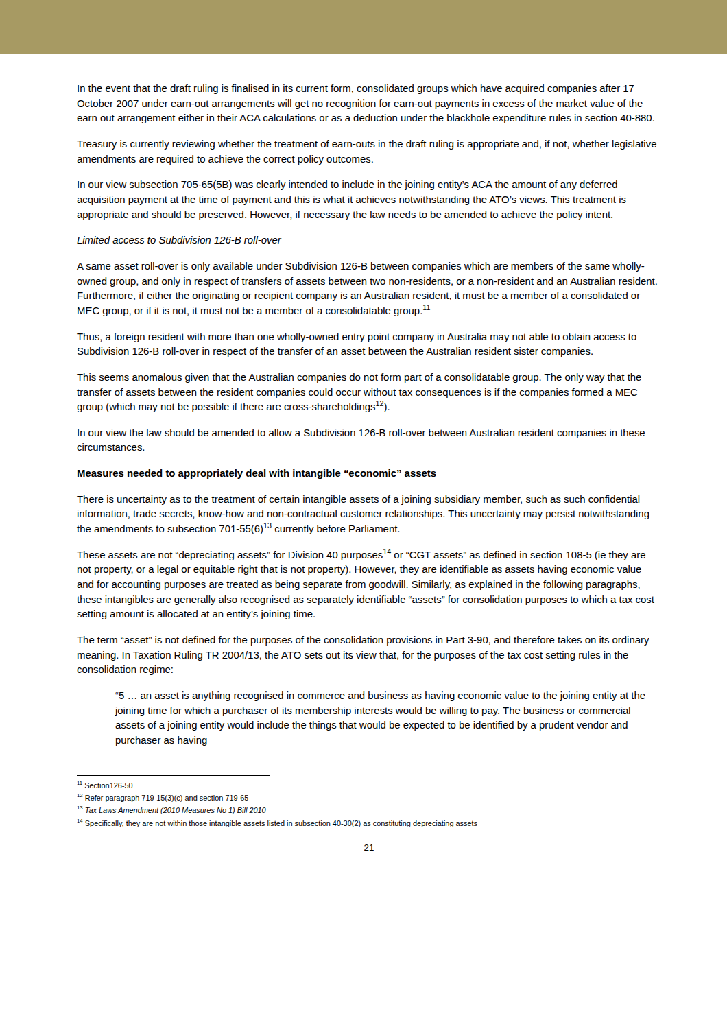In the event that the draft ruling is finalised in its current form, consolidated groups which have acquired companies after 17 October 2007 under earn-out arrangements will get no recognition for earn-out payments in excess of the market value of the earn out arrangement either in their ACA calculations or as a deduction under the blackhole expenditure rules in section 40-880.
Treasury is currently reviewing whether the treatment of earn-outs in the draft ruling is appropriate and, if not, whether legislative amendments are required to achieve the correct policy outcomes.
In our view subsection 705-65(5B) was clearly intended to include in the joining entity’s ACA the amount of any deferred acquisition payment at the time of payment and this is what it achieves notwithstanding the ATO’s views. This treatment is appropriate and should be preserved. However, if necessary the law needs to be amended to achieve the policy intent.
Limited access to Subdivision 126-B roll-over
A same asset roll-over is only available under Subdivision 126-B between companies which are members of the same wholly-owned group, and only in respect of transfers of assets between two non-residents, or a non-resident and an Australian resident. Furthermore, if either the originating or recipient company is an Australian resident, it must be a member of a consolidated or MEC group, or if it is not, it must not be a member of a consolidatable group.11
Thus, a foreign resident with more than one wholly-owned entry point company in Australia may not able to obtain access to Subdivision 126-B roll-over in respect of the transfer of an asset between the Australian resident sister companies.
This seems anomalous given that the Australian companies do not form part of a consolidatable group. The only way that the transfer of assets between the resident companies could occur without tax consequences is if the companies formed a MEC group (which may not be possible if there are cross-shareholdings12).
In our view the law should be amended to allow a Subdivision 126-B roll-over between Australian resident companies in these circumstances.
Measures needed to appropriately deal with intangible “economic” assets
There is uncertainty as to the treatment of certain intangible assets of a joining subsidiary member, such as such confidential information, trade secrets, know-how and non-contractual customer relationships. This uncertainty may persist notwithstanding the amendments to subsection 701-55(6)13 currently before Parliament.
These assets are not “depreciating assets” for Division 40 purposes14 or “CGT assets” as defined in section 108-5 (ie they are not property, or a legal or equitable right that is not property). However, they are identifiable as assets having economic value and for accounting purposes are treated as being separate from goodwill. Similarly, as explained in the following paragraphs, these intangibles are generally also recognised as separately identifiable “assets” for consolidation purposes to which a tax cost setting amount is allocated at an entity’s joining time.
The term “asset” is not defined for the purposes of the consolidation provisions in Part 3-90, and therefore takes on its ordinary meaning. In Taxation Ruling TR 2004/13, the ATO sets out its view that, for the purposes of the tax cost setting rules in the consolidation regime:
“5 … an asset is anything recognised in commerce and business as having economic value to the joining entity at the joining time for which a purchaser of its membership interests would be willing to pay. The business or commercial assets of a joining entity would include the things that would be expected to be identified by a prudent vendor and purchaser as having
11 Section126-50
12 Refer paragraph 719-15(3)(c) and section 719-65
13 Tax Laws Amendment (2010 Measures No 1) Bill 2010
14 Specifically, they are not within those intangible assets listed in subsection 40-30(2) as constituting depreciating assets
21